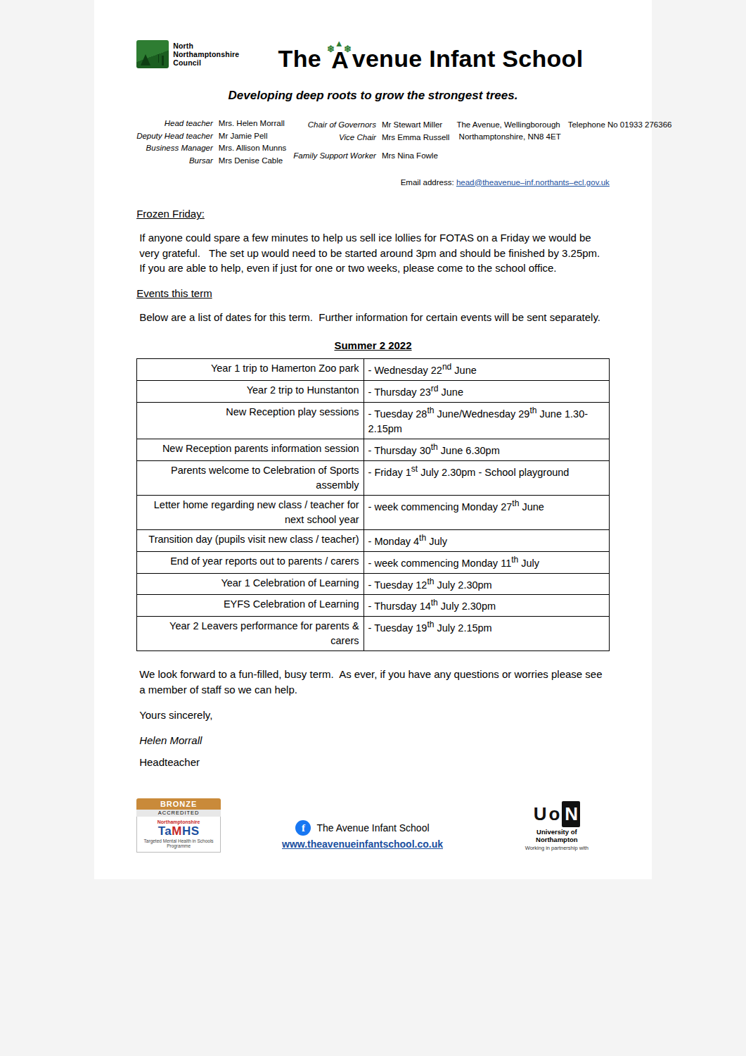North
Northamptonshire
Council
The ❄▲❄Avenue Infant School
Developing deep roots to grow the strongest trees.
Head teacher
Mrs. Helen Morrall
Deputy Head teacher
Mr Jamie Pell
Business Manager
Mrs. Allison Munns
Bursar
Mrs Denise Cable
Chair of Governors
Mr Stewart Miller
Vice Chair
Mrs Emma Russell
Family Support Worker
Mrs Nina Fowle
The Avenue, Wellingborough
Northamptonshire, NN8 4ET
Telephone No 01933 276366
Email address: head@theavenue–inf.northants–ecl.gov.uk
Frozen Friday:
If anyone could spare a few minutes to help us sell ice lollies for FOTAS on a Friday we would be very grateful. The set up would need to be started around 3pm and should be finished by 3.25pm. If you are able to help, even if just for one or two weeks, please come to the school office.
Events this term
Below are a list of dates for this term. Further information for certain events will be sent separately.
Summer 2 2022
| Year 1 trip to Hamerton Zoo park | - Wednesday 22 nd June |
| Year 2 trip to Hunstanton | - Thursday 23 rd June |
| New Reception play sessions | - Tuesday 28 th June/Wednesday 29 th June 1.30-2.15pm |
| New Reception parents information session | - Thursday 30 th June 6.30pm |
| Parents welcome to Celebration of Sports assembly | - Friday 1 st July 2.30pm - School playground |
| Letter home regarding new class / teacher for next school year | - week commencing Monday 27 th June |
| Transition day (pupils visit new class / teacher) | - Monday 4 th July |
| End of year reports out to parents / carers | - week commencing Monday 11 th July |
| Year 1 Celebration of Learning | - Tuesday 12 th July 2.30pm |
| EYFS Celebration of Learning | - Thursday 14 th July 2.30pm |
| Year 2 Leavers performance for parents & carers | - Tuesday 19 th July 2.15pm |
We look forward to a fun-filled, busy term. As ever, if you have any questions or worries please see a member of staff so we can help.
Yours sincerely,
Helen Morrall
Headteacher
BRONZE
ACCREDITED
Northamptonshire
TaMHS
Targeted Mental Health in Schools Programme
f The Avenue Infant School
www.theavenueinfantschool.co.uk
UoN
University of
Northampton
Working in partnership with